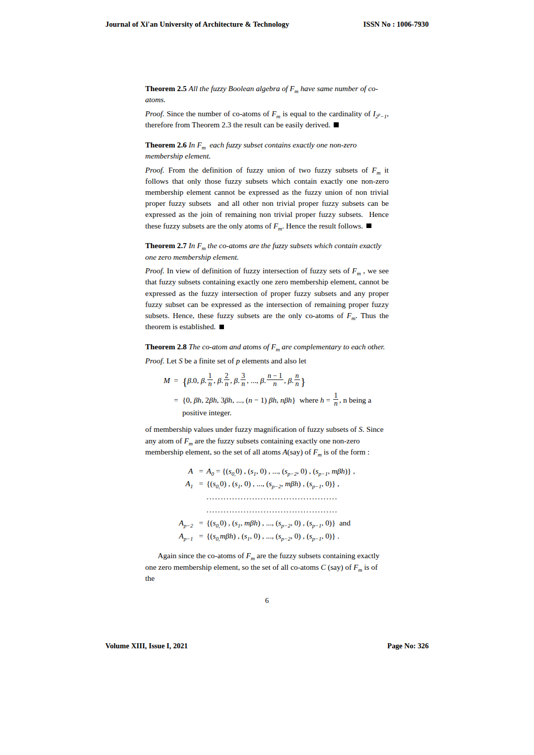Journal of Xi'an University of Architecture & Technology
ISSN No : 1006-7930
Theorem 2.5 All the fuzzy Boolean algebra of Fm have same number of co-atoms.
Proof. Since the number of co-atoms of Fm is equal to the cardinality of I2p−1, therefore from Theorem 2.3 the result can be easily derived.
Theorem 2.6 In Fm each fuzzy subset contains exactly one non-zero membership element.
Proof. From the definition of fuzzy union of two fuzzy subsets of Fm it follows that only those fuzzy subsets which contain exactly one non-zero membership element cannot be expressed as the fuzzy union of non trivial proper fuzzy subsets and all other non trivial proper fuzzy subsets can be expressed as the join of remaining non trivial proper fuzzy subsets. Hence these fuzzy subsets are the only atoms of Fm. Hence the result follows.
Theorem 2.7 In Fm the co-atoms are the fuzzy subsets which contain exactly one zero membership element.
Proof. In view of definition of fuzzy intersection of fuzzy sets of Fm , we see that fuzzy subsets containing exactly one zero membership element, cannot be expressed as the fuzzy intersection of proper fuzzy subsets and any proper fuzzy subset can be expressed as the intersection of remaining proper fuzzy subsets. Hence, these fuzzy subsets are the only co-atoms of Fm. Thus the theorem is established.
Theorem 2.8 The co-atom and atoms of Fm are complementary to each other.
Proof. Let S be a finite set of p elements and also let
| M | = | { β .0, β . 1 n , β . 2 n , β . 3 n , ..., β . n − 1 n , β . n n } |
| | = | {0, βh , 2 βh , 3 βh , ..., ( n − 1) βh , nβh } where h = 1 n , n being a positive integer. |
of membership values under fuzzy magnification of fuzzy subsets of S. Since any atom of Fm are the fuzzy subsets containing exactly one non-zero membership element, so the set of all atoms A(say) of Fm is of the form :
| A | = | A 0 = {( s 0, 0) , ( s 1 , 0) , ..., ( s p−2 , 0) , ( s p−1 , mβh )} , |
| A 1 | = | {( s 0, 0) , ( s 1 , 0) , ..., ( s p−2 , mβh ) , ( s p−1 , 0)} , |
| | | .............................................. |
| | | .............................................. |
| A p−2 | = | {( s 0, 0) , ( s 1 , mβh ) , ..., ( s p−2 , 0) , ( s p−1 , 0)} and |
| A p−1 | = | {( s 0, mβh ) , ( s 1 , 0) , ..., ( s p−2 , 0) , ( s p−1 , 0)} . |
Again since the co-atoms of Fm are the fuzzy subsets containing exactly one zero membership element, so the set of all co-atoms C (say) of Fm is of the
6
Volume XIII, Issue I, 2021
Page No: 326